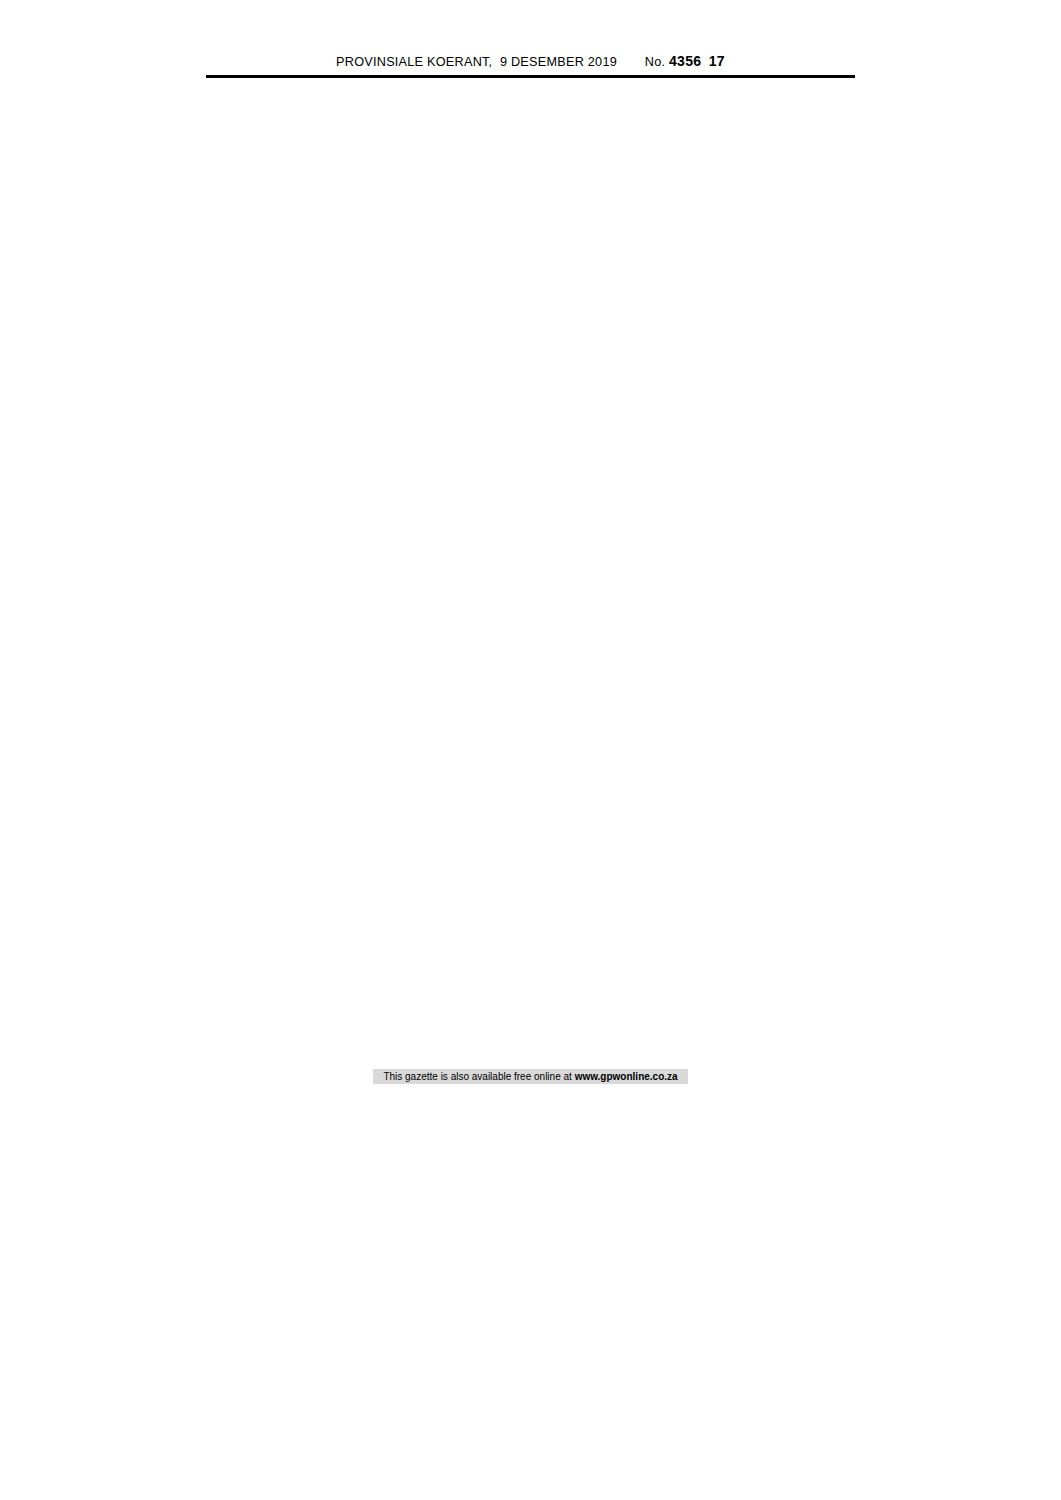PROVINSIALE KOERANT, 9 DESEMBER 2019 No. 4356 17
This gazette is also available free online at www.gpwonline.co.za